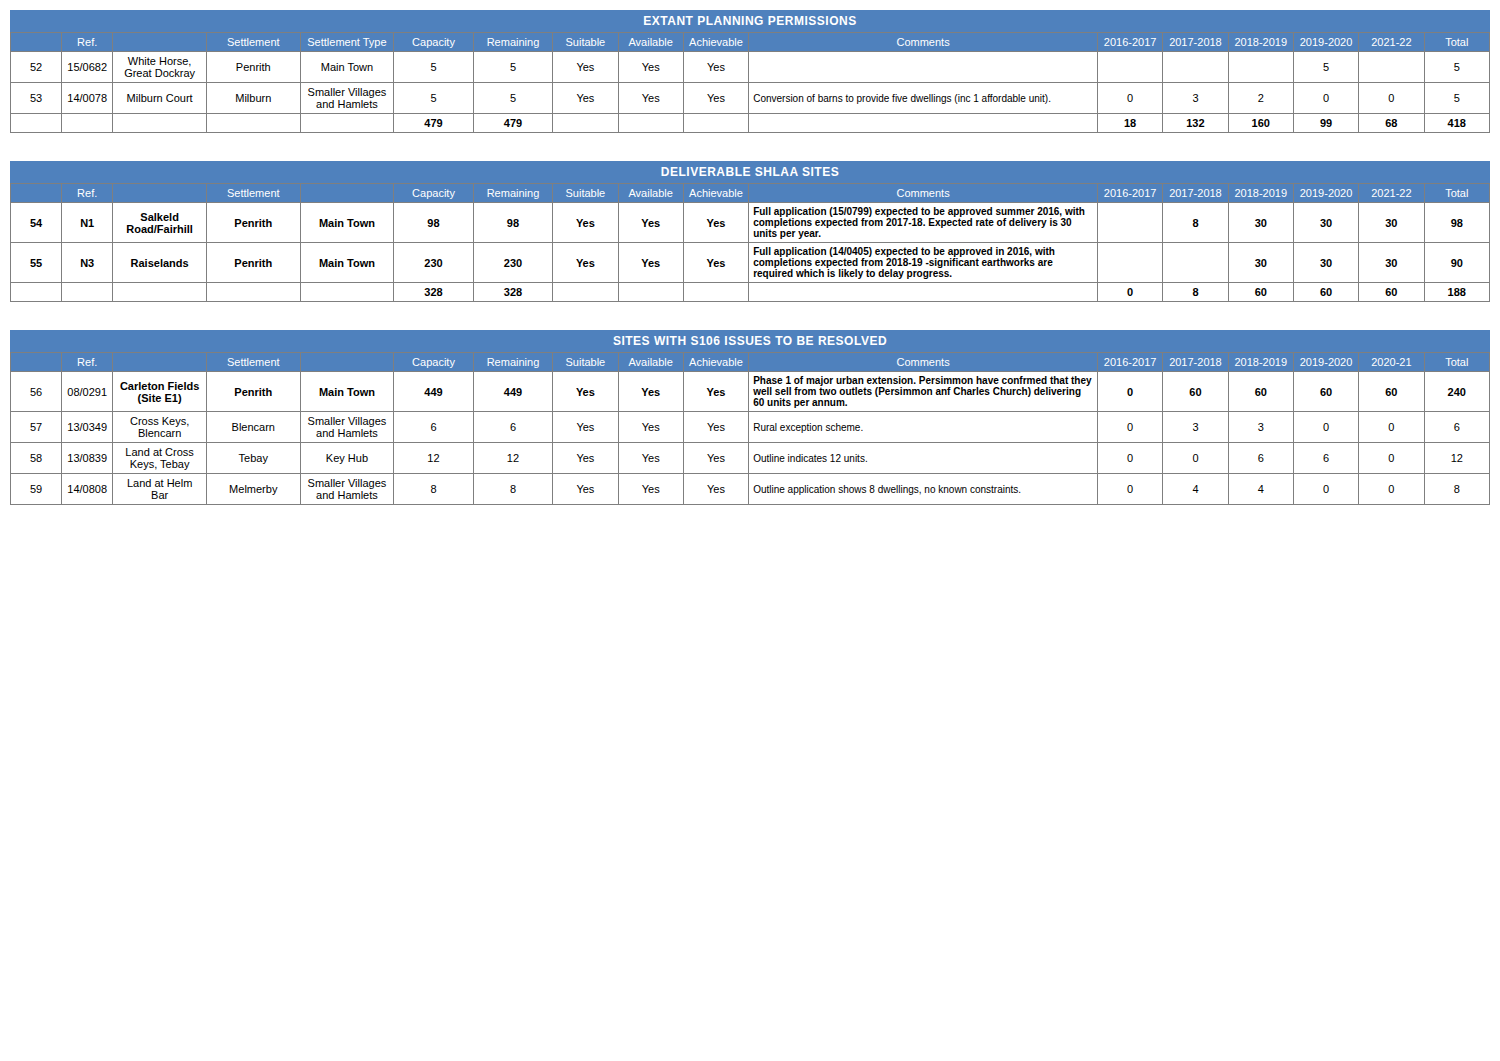EXTANT PLANNING PERMISSIONS
| | Ref. | | Settlement | Settlement Type | Capacity | Remaining | Suitable | Available | Achievable | Comments | 2016-2017 | 2017-2018 | 2018-2019 | 2019-2020 | 2021-22 | Total |
| --- | --- | --- | --- | --- | --- | --- | --- | --- | --- | --- | --- | --- | --- | --- | --- | --- |
| 52 | 15/0682 | White Horse, Great Dockray | Penrith | Main Town | 5 | 5 | Yes | Yes | Yes | | | | | 5 | | 5 |
| 53 | 14/0078 | Milburn Court | Milburn | Smaller Villages and Hamlets | 5 | 5 | Yes | Yes | Yes | Conversion of barns to provide five dwellings (inc 1 affordable unit). | 0 | 3 | 2 | 0 | 0 | 5 |
| | | | | | 479 | 479 | | | | | 18 | 132 | 160 | 99 | 68 | 418 |
DELIVERABLE SHLAA SITES
| | Ref. | | Settlement | | Capacity | Remaining | Suitable | Available | Achievable | Comments | 2016-2017 | 2017-2018 | 2018-2019 | 2019-2020 | 2021-22 | Total |
| --- | --- | --- | --- | --- | --- | --- | --- | --- | --- | --- | --- | --- | --- | --- | --- | --- |
| 54 | N1 | Salkeld Road/Fairhill | Penrith | Main Town | 98 | 98 | Yes | Yes | Yes | Full application (15/0799) expected to be approved summer 2016, with completions expected from 2017-18. Expected rate of delivery is 30 units per year. | | 8 | 30 | 30 | 30 | 98 |
| 55 | N3 | Raiselands | Penrith | Main Town | 230 | 230 | Yes | Yes | Yes | Full application (14/0405) expected to be approved in 2016, with completions expected from 2018-19 -significant earthworks are required which is likely to delay progress. | | | 30 | 30 | 30 | 90 |
| | | | | | 328 | 328 | | | | | 0 | 8 | 60 | 60 | 60 | 188 |
SITES WITH S106 ISSUES TO BE RESOLVED
| | Ref. | | Settlement | | Capacity | Remaining | Suitable | Available | Achievable | Comments | 2016-2017 | 2017-2018 | 2018-2019 | 2019-2020 | 2020-21 | Total |
| --- | --- | --- | --- | --- | --- | --- | --- | --- | --- | --- | --- | --- | --- | --- | --- | --- |
| 56 | 08/0291 | Carleton Fields (Site E1) | Penrith | Main Town | 449 | 449 | Yes | Yes | Yes | Phase 1 of major urban extension. Persimmon have confrmed that they well sell from two outlets (Persimmon anf Charles Church) delivering 60 units per annum. | 0 | 60 | 60 | 60 | 60 | 240 |
| 57 | 13/0349 | Cross Keys, Blencarn | Blencarn | Smaller Villages and Hamlets | 6 | 6 | Yes | Yes | Yes | Rural exception scheme. | 0 | 3 | 3 | 0 | 0 | 6 |
| 58 | 13/0839 | Land at Cross Keys, Tebay | Tebay | Key Hub | 12 | 12 | Yes | Yes | Yes | Outline indicates 12 units. | 0 | 0 | 6 | 6 | 0 | 12 |
| 59 | 14/0808 | Land at Helm Bar | Melmerby | Smaller Villages and Hamlets | 8 | 8 | Yes | Yes | Yes | Outline application shows 8 dwellings, no known constraints. | 0 | 4 | 4 | 0 | 0 | 8 |